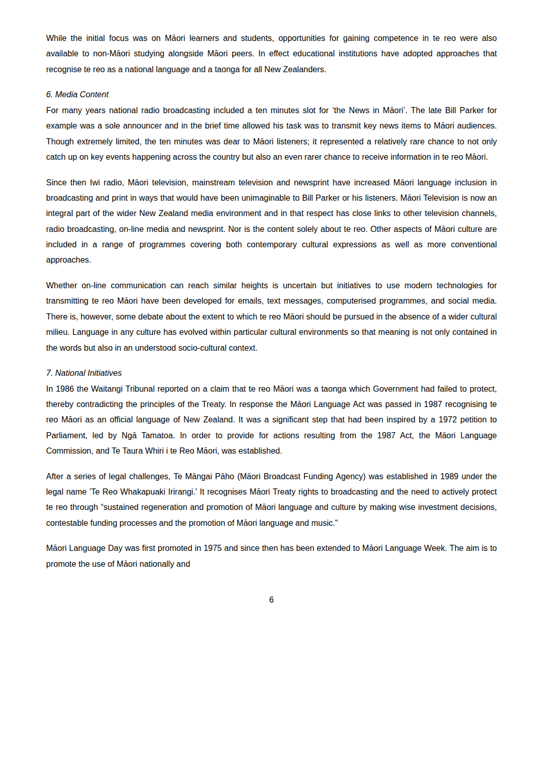While the initial focus was on Māori learners and students, opportunities for gaining competence in te reo were also available to non-Māori studying alongside Māori peers. In effect educational institutions have adopted approaches that recognise te reo as a national language and a taonga for all New Zealanders.
6. Media Content
For many years national radio broadcasting included a ten minutes slot for ‘the News in Māori’. The late Bill Parker for example was a sole announcer and in the brief time allowed his task was to transmit key news items to Māori audiences. Though extremely limited, the ten minutes was dear to Māori listeners; it represented a relatively rare chance to not only catch up on key events happening across the country but also an even rarer chance to receive information in te reo Māori.
Since then Iwi radio, Māori television, mainstream television and newsprint have increased Māori language inclusion in broadcasting and print in ways that would have been unimaginable to Bill Parker or his listeners. Māori Television is now an integral part of the wider New Zealand media environment and in that respect has close links to other television channels, radio broadcasting, on-line media and newsprint. Nor is the content solely about te reo. Other aspects of Māori culture are included in a range of programmes covering both contemporary cultural expressions as well as more conventional approaches.
Whether on-line communication can reach similar heights is uncertain but initiatives to use modern technologies for transmitting te reo Māori have been developed for emails, text messages, computerised programmes, and social media. There is, however, some debate about the extent to which te reo Māori should be pursued in the absence of a wider cultural milieu. Language in any culture has evolved within particular cultural environments so that meaning is not only contained in the words but also in an understood socio-cultural context.
7. National Initiatives
In 1986 the Waitangi Tribunal reported on a claim that te reo Māori was a taonga which Government had failed to protect, thereby contradicting the principles of the Treaty. In response the Māori Language Act was passed in 1987 recognising te reo Māori as an official language of New Zealand. It was a significant step that had been inspired by a 1972 petition to Parliament, led by Ngā Tamatoa. In order to provide for actions resulting from the 1987 Act, the Māori Language Commission, and Te Taura Whiri i te Reo Māori, was established.
After a series of legal challenges, Te Māngai Pāho (Māori Broadcast Funding Agency) was established in 1989 under the legal name 'Te Reo Whakapuaki Irirangi.' It recognises Māori Treaty rights to broadcasting and the need to actively protect te reo through “sustained regeneration and promotion of Māori language and culture by making wise investment decisions, contestable funding processes and the promotion of Māori language and music.”
Māori Language Day was first promoted in 1975 and since then has been extended to Māori Language Week. The aim is to promote the use of Māori nationally and
6